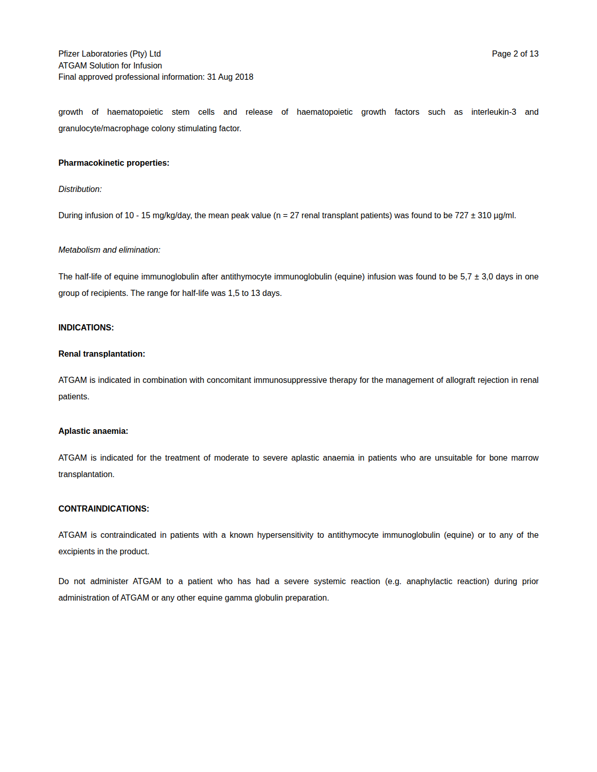Pfizer Laboratories (Pty) Ltd
ATGAM Solution for Infusion
Final approved professional information: 31 Aug 2018
Page 2 of 13
growth of haematopoietic stem cells and release of haematopoietic growth factors such as interleukin-3 and granulocyte/macrophage colony stimulating factor.
Pharmacokinetic properties:
Distribution:
During infusion of 10 - 15 mg/kg/day, the mean peak value (n = 27 renal transplant patients) was found to be 727 ± 310 µg/ml.
Metabolism and elimination:
The half-life of equine immunoglobulin after antithymocyte immunoglobulin (equine) infusion was found to be 5,7 ± 3,0 days in one group of recipients. The range for half-life was 1,5 to 13 days.
INDICATIONS:
Renal transplantation:
ATGAM is indicated in combination with concomitant immunosuppressive therapy for the management of allograft rejection in renal patients.
Aplastic anaemia:
ATGAM is indicated for the treatment of moderate to severe aplastic anaemia in patients who are unsuitable for bone marrow transplantation.
CONTRAINDICATIONS:
ATGAM is contraindicated in patients with a known hypersensitivity to antithymocyte immunoglobulin (equine) or to any of the excipients in the product.
Do not administer ATGAM to a patient who has had a severe systemic reaction (e.g. anaphylactic reaction) during prior administration of ATGAM or any other equine gamma globulin preparation.